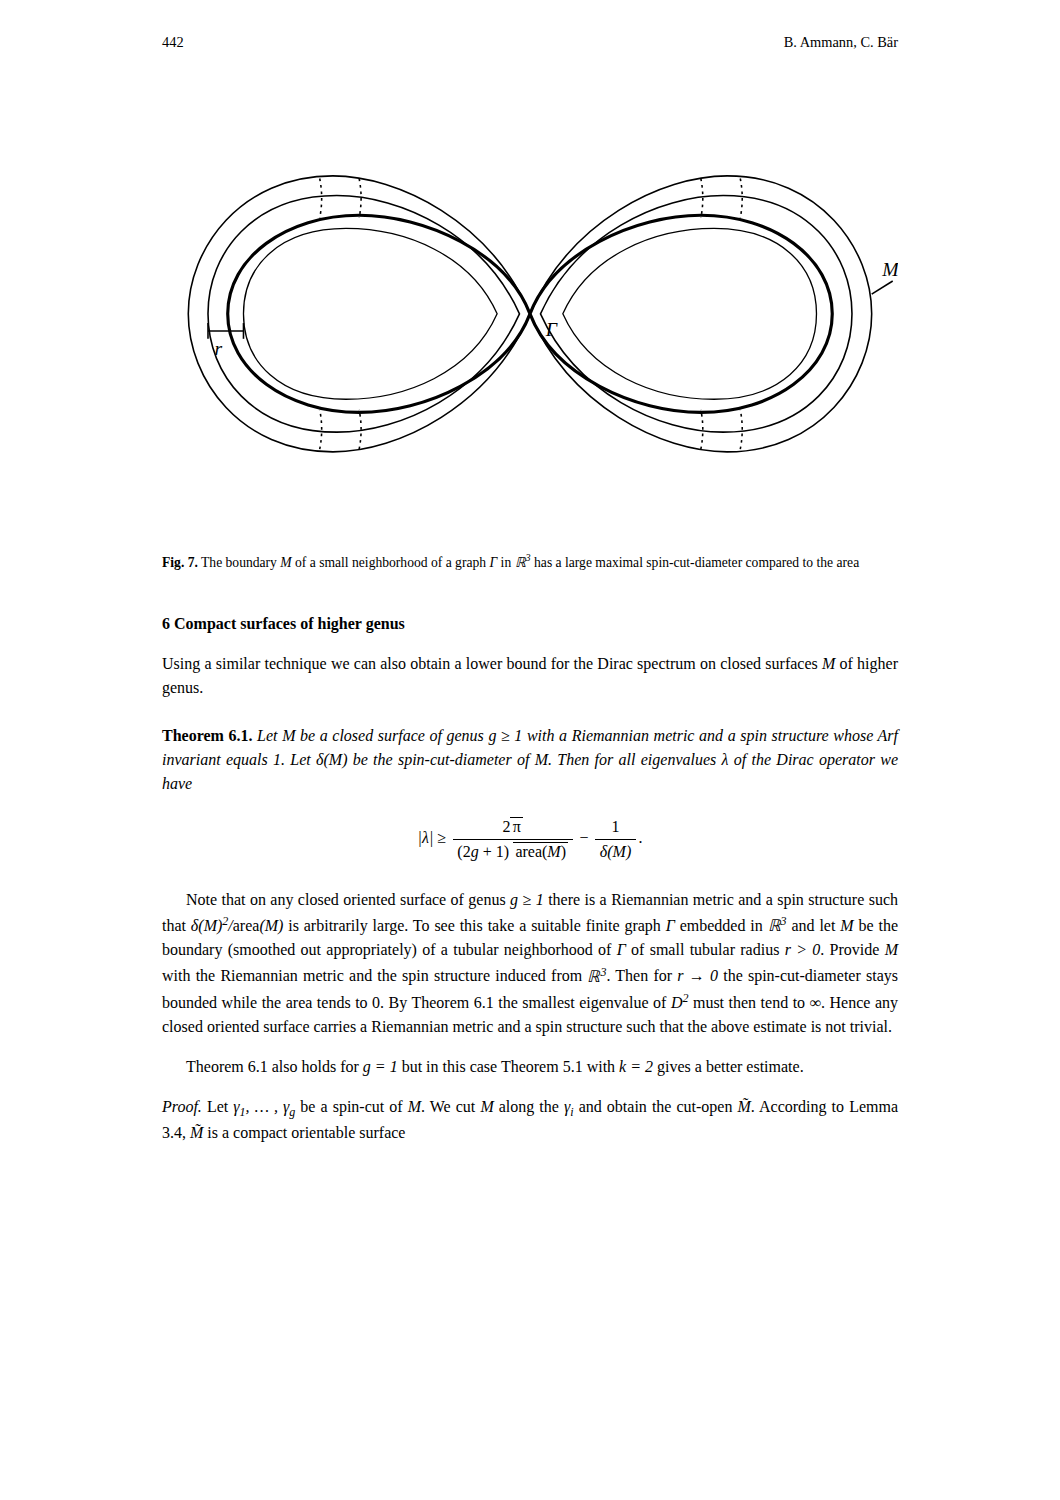442 B. Ammann, C. Bär
r Γ M
Fig. 7. The boundary M of a small neighborhood of a graph Γ in ℝ3 has a large maximal spin-cut-diameter compared to the area
6 Compact surfaces of higher genus
Using a similar technique we can also obtain a lower bound for the Dirac spectrum on closed surfaces M of higher genus.
Theorem 6.1. Let M be a closed surface of genus g ≥ 1 with a Riemannian metric and a spin structure whose Arf invariant equals 1. Let δ(M) be the spin-cut-diameter of M. Then for all eigenvalues λ of the Dirac operator we have
|λ| ≥ 2π (2g + 1) area(M) − 1 δ(M) .
Note that on any closed oriented surface of genus g ≥ 1 there is a Riemannian metric and a spin structure such that δ(M)2/area(M) is arbitrarily large. To see this take a suitable finite graph Γ embedded in ℝ3 and let M be the boundary (smoothed out appropriately) of a tubular neighborhood of Γ of small tubular radius r > 0. Provide M with the Riemannian metric and the spin structure induced from ℝ3. Then for r → 0 the spin-cut-diameter stays bounded while the area tends to 0. By Theorem 6.1 the smallest eigenvalue of D2 must then tend to ∞. Hence any closed oriented surface carries a Riemannian metric and a spin structure such that the above estimate is not trivial.
Theorem 6.1 also holds for g = 1 but in this case Theorem 5.1 with k = 2 gives a better estimate.
Proof. Let γ1, … , γg be a spin-cut of M. We cut M along the γi and obtain the cut-open M̃. According to Lemma 3.4, M̃ is a compact orientable surface